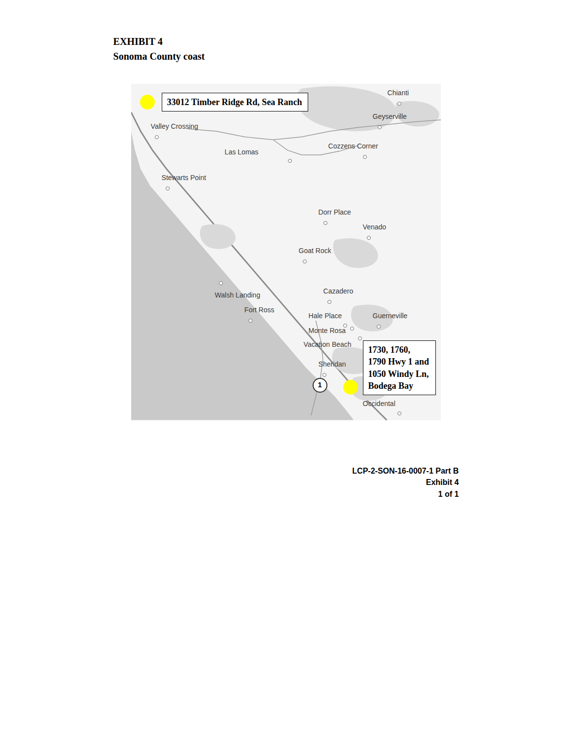EXHIBIT 4
Sonoma County coast
Valley Crossing Stewarts Point Las Lomas Cozzens Corner Chianti Geyserville Dorr Place Venado Goat Rock Walsh Landing Fort Ross Cazadero Hale Place Monte Rosa Vacation Beach Guerneville Monte Rio Sheridan Tyrone Occidental Carmet Salmon Valley Ford 1 1
33012 Timber Ridge Rd, Sea Ranch
1730, 1760,
1790 Hwy 1 and
1050 Windy Ln,
Bodega Bay
LCP-2-SON-16-0007-1 Part B
Exhibit 4
1 of 1